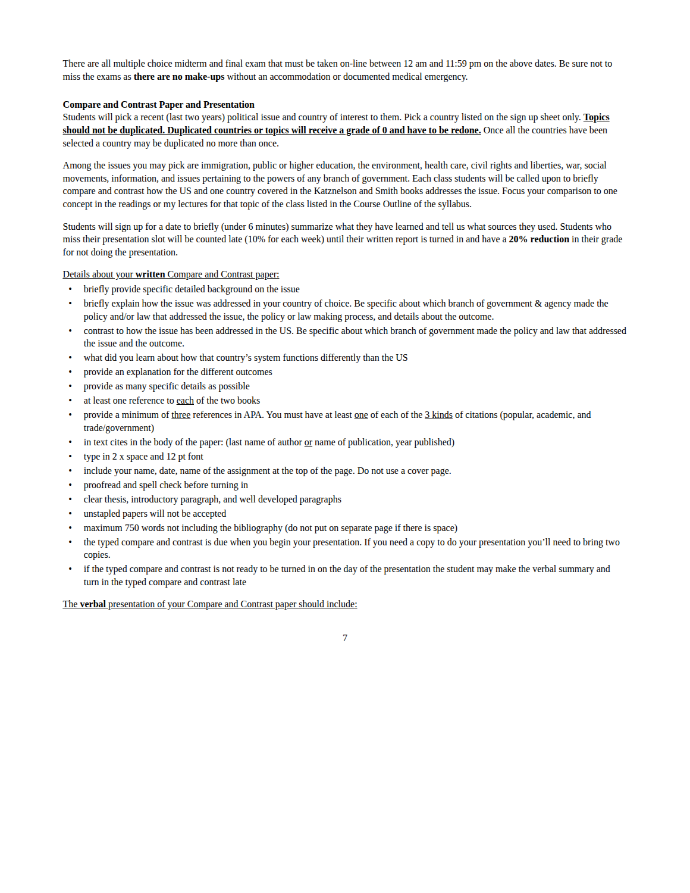There are all multiple choice midterm and final exam that must be taken on-line between 12 am and 11:59 pm on the above dates. Be sure not to miss the exams as there are no make-ups without an accommodation or documented medical emergency.
Compare and Contrast Paper and Presentation
Students will pick a recent (last two years) political issue and country of interest to them. Pick a country listed on the sign up sheet only. Topics should not be duplicated. Duplicated countries or topics will receive a grade of 0 and have to be redone. Once all the countries have been selected a country may be duplicated no more than once.
Among the issues you may pick are immigration, public or higher education, the environment, health care, civil rights and liberties, war, social movements, information, and issues pertaining to the powers of any branch of government. Each class students will be called upon to briefly compare and contrast how the US and one country covered in the Katznelson and Smith books addresses the issue. Focus your comparison to one concept in the readings or my lectures for that topic of the class listed in the Course Outline of the syllabus.
Students will sign up for a date to briefly (under 6 minutes) summarize what they have learned and tell us what sources they used. Students who miss their presentation slot will be counted late (10% for each week) until their written report is turned in and have a 20% reduction in their grade for not doing the presentation.
Details about your written Compare and Contrast paper:
briefly provide specific detailed background on the issue
briefly explain how the issue was addressed in your country of choice. Be specific about which branch of government & agency made the policy and/or law that addressed the issue, the policy or law making process, and details about the outcome.
contrast to how the issue has been addressed in the US. Be specific about which branch of government made the policy and law that addressed the issue and the outcome.
what did you learn about how that country’s system functions differently than the US
provide an explanation for the different outcomes
provide as many specific details as possible
at least one reference to each of the two books
provide a minimum of three references in APA. You must have at least one of each of the 3 kinds of citations (popular, academic, and trade/government)
in text cites in the body of the paper: (last name of author or name of publication, year published)
type in 2 x space and 12 pt font
include your name, date, name of the assignment at the top of the page. Do not use a cover page.
proofread and spell check before turning in
clear thesis, introductory paragraph, and well developed paragraphs
unstapled papers will not be accepted
maximum 750 words not including the bibliography (do not put on separate page if there is space)
the typed compare and contrast is due when you begin your presentation. If you need a copy to do your presentation you’ll need to bring two copies.
if the typed compare and contrast is not ready to be turned in on the day of the presentation the student may make the verbal summary and turn in the typed compare and contrast late
The verbal presentation of your Compare and Contrast paper should include:
7